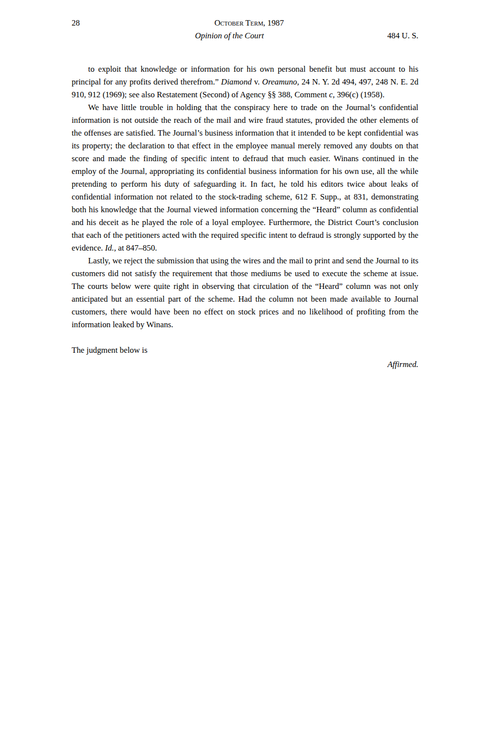28 October Term, 1987
Opinion of the Court 484 U. S.
to exploit that knowledge or information for his own personal benefit but must account to his principal for any profits derived therefrom.” Diamond v. Oreamuno, 24 N. Y. 2d 494, 497, 248 N. E. 2d 910, 912 (1969); see also Restatement (Second) of Agency §§ 388, Comment c, 396(c) (1958).
We have little trouble in holding that the conspiracy here to trade on the Journal’s confidential information is not outside the reach of the mail and wire fraud statutes, provided the other elements of the offenses are satisfied. The Journal’s business information that it intended to be kept confidential was its property; the declaration to that effect in the employee manual merely removed any doubts on that score and made the finding of specific intent to defraud that much easier. Winans continued in the employ of the Journal, appropriating its confidential business information for his own use, all the while pretending to perform his duty of safeguarding it. In fact, he told his editors twice about leaks of confidential information not related to the stock-trading scheme, 612 F. Supp., at 831, demonstrating both his knowledge that the Journal viewed information concerning the “Heard” column as confidential and his deceit as he played the role of a loyal employee. Furthermore, the District Court’s conclusion that each of the petitioners acted with the required specific intent to defraud is strongly supported by the evidence. Id., at 847–850.
Lastly, we reject the submission that using the wires and the mail to print and send the Journal to its customers did not satisfy the requirement that those mediums be used to execute the scheme at issue. The courts below were quite right in observing that circulation of the “Heard” column was not only anticipated but an essential part of the scheme. Had the column not been made available to Journal customers, there would have been no effect on stock prices and no likelihood of profiting from the information leaked by Winans.
The judgment below is
Affirmed.